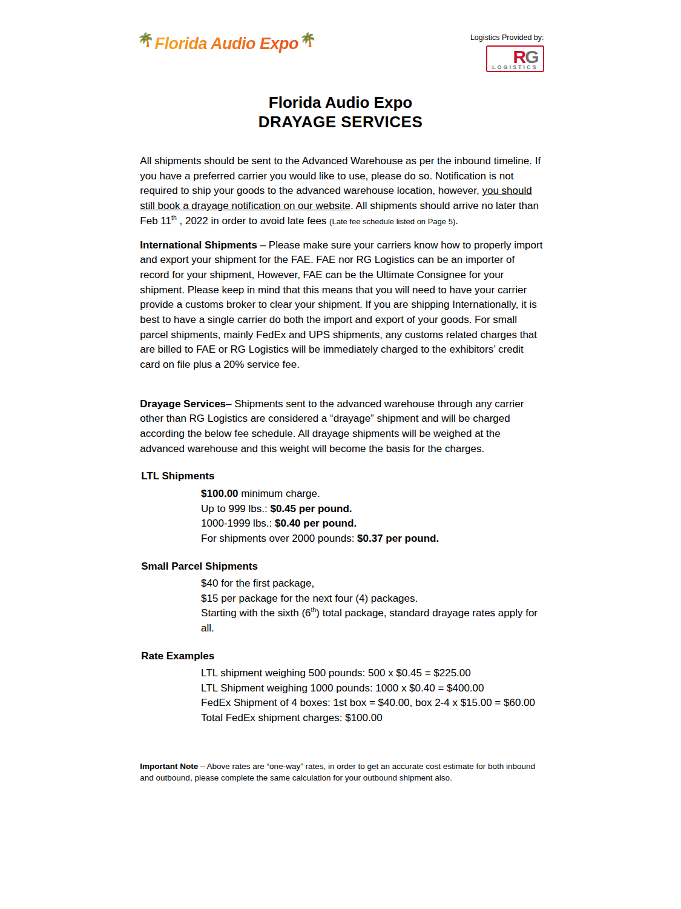🌴Florida Audio Expo🌴
Logistics Provided by:
RG LOGISTICS
Florida Audio Expo DRAYAGE SERVICES
All shipments should be sent to the Advanced Warehouse as per the inbound timeline. If you have a preferred carrier you would like to use, please do so. Notification is not required to ship your goods to the advanced warehouse location, however, you should still book a drayage notification on our website. All shipments should arrive no later than Feb 11th , 2022 in order to avoid late fees (Late fee schedule listed on Page 5).
International Shipments – Please make sure your carriers know how to properly import and export your shipment for the FAE. FAE nor RG Logistics can be an importer of record for your shipment, However, FAE can be the Ultimate Consignee for your shipment. Please keep in mind that this means that you will need to have your carrier provide a customs broker to clear your shipment. If you are shipping Internationally, it is best to have a single carrier do both the import and export of your goods. For small parcel shipments, mainly FedEx and UPS shipments, any customs related charges that are billed to FAE or RG Logistics will be immediately charged to the exhibitors’ credit card on file plus a 20% service fee.
Drayage Services– Shipments sent to the advanced warehouse through any carrier other than RG Logistics are considered a “drayage” shipment and will be charged according the below fee schedule. All drayage shipments will be weighed at the advanced warehouse and this weight will become the basis for the charges.
LTL Shipments
$100.00 minimum charge.
Up to 999 lbs.: $0.45 per pound.
1000-1999 lbs.: $0.40 per pound.
For shipments over 2000 pounds: $0.37 per pound.
Small Parcel Shipments
$40 for the first package,
$15 per package for the next four (4) packages.
Starting with the sixth (6th) total package, standard drayage rates apply for all.
Rate Examples
LTL shipment weighing 500 pounds: 500 x $0.45 = $225.00
LTL Shipment weighing 1000 pounds: 1000 x $0.40 = $400.00
FedEx Shipment of 4 boxes: 1st box = $40.00, box 2-4 x $15.00 = $60.00
Total FedEx shipment charges: $100.00
Important Note – Above rates are “one-way” rates, in order to get an accurate cost estimate for both inbound and outbound, please complete the same calculation for your outbound shipment also.